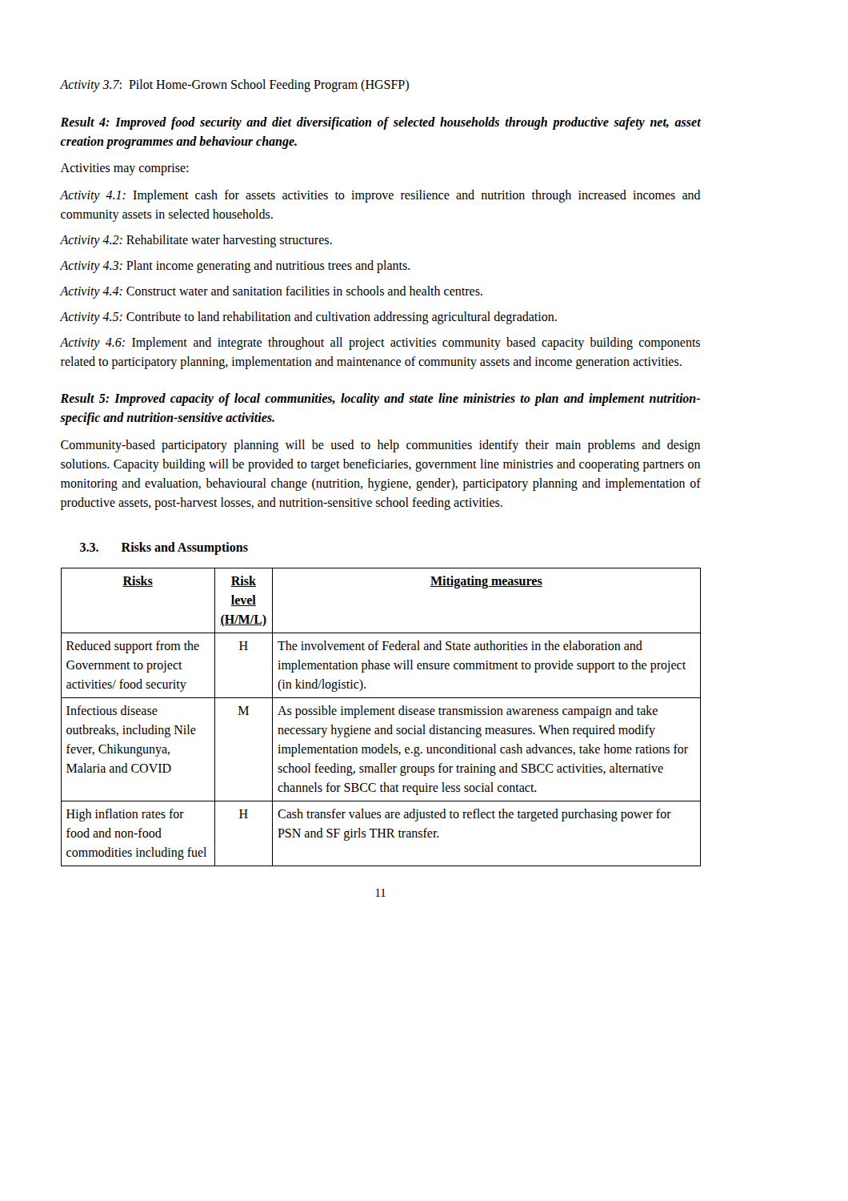Activity 3.7: Pilot Home-Grown School Feeding Program (HGSFP)
Result 4: Improved food security and diet diversification of selected households through productive safety net, asset creation programmes and behaviour change.
Activities may comprise:
Activity 4.1: Implement cash for assets activities to improve resilience and nutrition through increased incomes and community assets in selected households.
Activity 4.2: Rehabilitate water harvesting structures.
Activity 4.3: Plant income generating and nutritious trees and plants.
Activity 4.4: Construct water and sanitation facilities in schools and health centres.
Activity 4.5: Contribute to land rehabilitation and cultivation addressing agricultural degradation.
Activity 4.6: Implement and integrate throughout all project activities community based capacity building components related to participatory planning, implementation and maintenance of community assets and income generation activities.
Result 5: Improved capacity of local communities, locality and state line ministries to plan and implement nutrition-specific and nutrition-sensitive activities.
Community-based participatory planning will be used to help communities identify their main problems and design solutions. Capacity building will be provided to target beneficiaries, government line ministries and cooperating partners on monitoring and evaluation, behavioural change (nutrition, hygiene, gender), participatory planning and implementation of productive assets, post-harvest losses, and nutrition-sensitive school feeding activities.
3.3. Risks and Assumptions
| Risks | Risk level (H/M/L) | Mitigating measures |
| --- | --- | --- |
| Reduced support from the Government to project activities/ food security | H | The involvement of Federal and State authorities in the elaboration and implementation phase will ensure commitment to provide support to the project (in kind/logistic). |
| Infectious disease outbreaks, including Nile fever, Chikungunya, Malaria and COVID | M | As possible implement disease transmission awareness campaign and take necessary hygiene and social distancing measures. When required modify implementation models, e.g. unconditional cash advances, take home rations for school feeding, smaller groups for training and SBCC activities, alternative channels for SBCC that require less social contact. |
| High inflation rates for food and non-food commodities including fuel | H | Cash transfer values are adjusted to reflect the targeted purchasing power for PSN and SF girls THR transfer. |
11